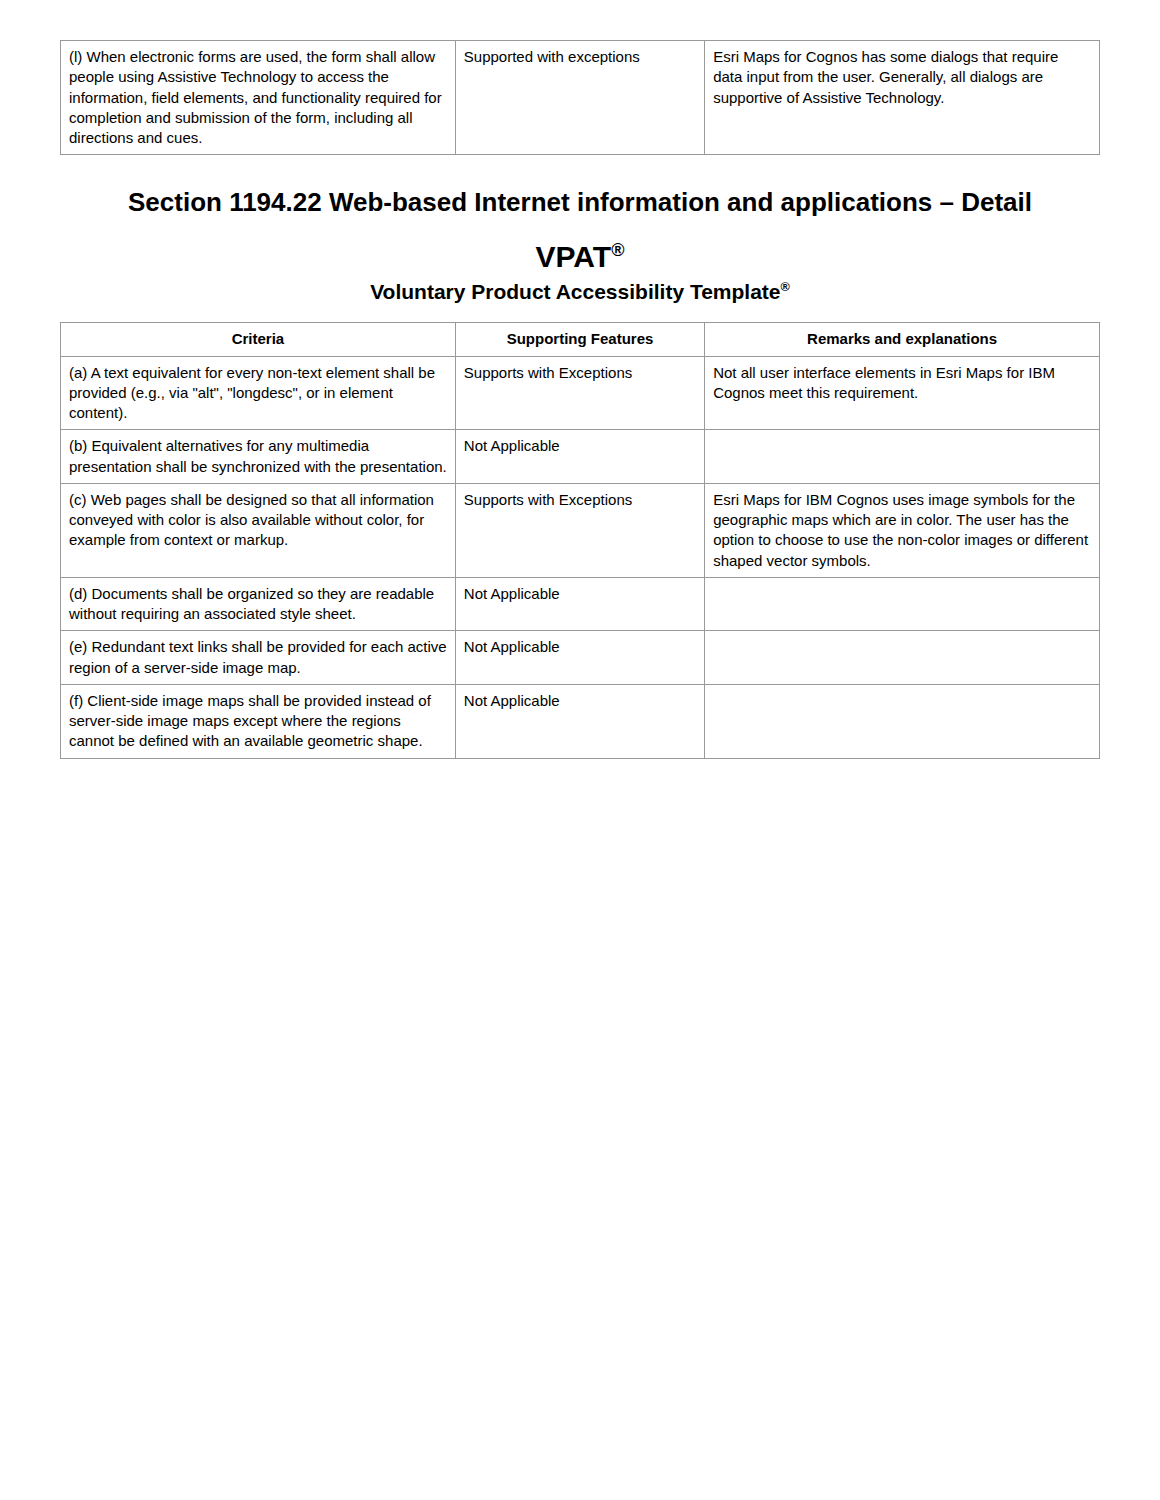| (l) When electronic forms are used, the form shall allow people using Assistive Technology to access the information, field elements, and functionality required for completion and submission of the form, including all directions and cues. | Supported with exceptions | Esri Maps for Cognos has some dialogs that require data input from the user. Generally, all dialogs are supportive of Assistive Technology. |
Section 1194.22 Web-based Internet information and applications – Detail
VPAT®
Voluntary Product Accessibility Template®
| Criteria | Supporting Features | Remarks and explanations |
| --- | --- | --- |
| (a) A text equivalent for every non-text element shall be provided (e.g., via "alt", "longdesc", or in element content). | Supports with Exceptions | Not all user interface elements in Esri Maps for IBM Cognos meet this requirement. |
| (b) Equivalent alternatives for any multimedia presentation shall be synchronized with the presentation. | Not Applicable | |
| (c) Web pages shall be designed so that all information conveyed with color is also available without color, for example from context or markup. | Supports with Exceptions | Esri Maps for IBM Cognos uses image symbols for the geographic maps which are in color. The user has the option to choose to use the non-color images or different shaped vector symbols. |
| (d) Documents shall be organized so they are readable without requiring an associated style sheet. | Not Applicable | |
| (e) Redundant text links shall be provided for each active region of a server-side image map. | Not Applicable | |
| (f) Client-side image maps shall be provided instead of server-side image maps except where the regions cannot be defined with an available geometric shape. | Not Applicable | |